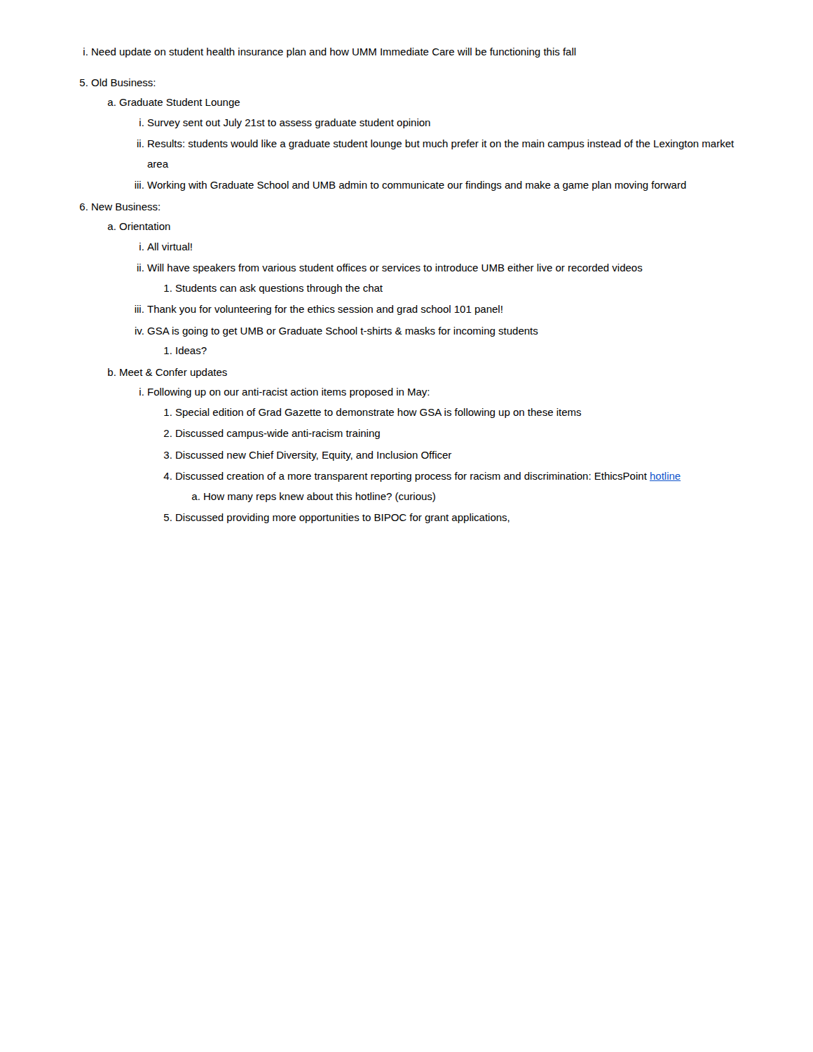Need update on student health insurance plan and how UMM Immediate Care will be functioning this fall
Old Business:
Graduate Student Lounge
Survey sent out July 21st to assess graduate student opinion
Results: students would like a graduate student lounge but much prefer it on the main campus instead of the Lexington market area
Working with Graduate School and UMB admin to communicate our findings and make a game plan moving forward
New Business:
Orientation
All virtual!
Will have speakers from various student offices or services to introduce UMB either live or recorded videos
Students can ask questions through the chat
Thank you for volunteering for the ethics session and grad school 101 panel!
GSA is going to get UMB or Graduate School t-shirts & masks for incoming students
Ideas?
Meet & Confer updates
Following up on our anti-racist action items proposed in May:
Special edition of Grad Gazette to demonstrate how GSA is following up on these items
Discussed campus-wide anti-racism training
Discussed new Chief Diversity, Equity, and Inclusion Officer
Discussed creation of a more transparent reporting process for racism and discrimination: EthicsPoint hotline
How many reps knew about this hotline? (curious)
Discussed providing more opportunities to BIPOC for grant applications,